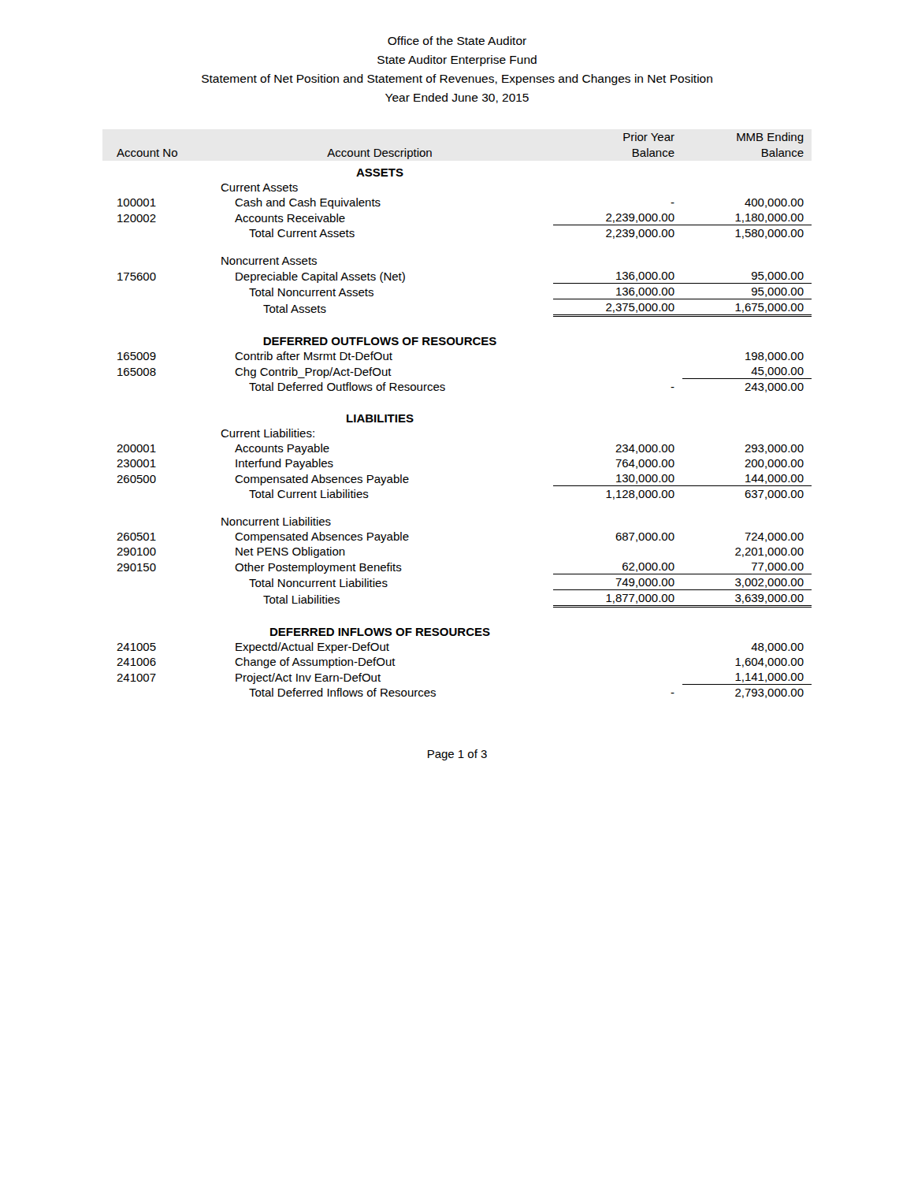Office of the State Auditor
State Auditor Enterprise Fund
Statement of Net Position and Statement of Revenues, Expenses and Changes in Net Position
Year Ended June 30, 2015
| | | Prior Year | MMB Ending |
| --- | --- | --- | --- |
| Account No | Account Description | Balance | Balance |
| | ASSETS | | |
| | Current Assets | | |
| 100001 | Cash and Cash Equivalents | - | 400,000.00 |
| 120002 | Accounts Receivable | 2,239,000.00 | 1,180,000.00 |
| | Total Current Assets | 2,239,000.00 | 1,580,000.00 |
| | Noncurrent Assets | | |
| 175600 | Depreciable Capital Assets (Net) | 136,000.00 | 95,000.00 |
| | Total Noncurrent Assets | 136,000.00 | 95,000.00 |
| | Total Assets | 2,375,000.00 | 1,675,000.00 |
| | DEFERRED OUTFLOWS OF RESOURCES | | |
| 165009 | Contrib after Msrmt Dt-DefOut | | 198,000.00 |
| 165008 | Chg Contrib_Prop/Act-DefOut | | 45,000.00 |
| | Total Deferred Outflows of Resources | - | 243,000.00 |
| | LIABILITIES | | |
| | Current Liabilities: | | |
| 200001 | Accounts Payable | 234,000.00 | 293,000.00 |
| 230001 | Interfund Payables | 764,000.00 | 200,000.00 |
| 260500 | Compensated Absences Payable | 130,000.00 | 144,000.00 |
| | Total Current Liabilities | 1,128,000.00 | 637,000.00 |
| | Noncurrent Liabilities | | |
| 260501 | Compensated Absences Payable | 687,000.00 | 724,000.00 |
| 290100 | Net PENS Obligation | | 2,201,000.00 |
| 290150 | Other Postemployment Benefits | 62,000.00 | 77,000.00 |
| | Total Noncurrent Liabilities | 749,000.00 | 3,002,000.00 |
| | Total Liabilities | 1,877,000.00 | 3,639,000.00 |
| | DEFERRED INFLOWS OF RESOURCES | | |
| 241005 | Expectd/Actual Exper-DefOut | | 48,000.00 |
| 241006 | Change of Assumption-DefOut | | 1,604,000.00 |
| 241007 | Project/Act Inv Earn-DefOut | | 1,141,000.00 |
| | Total Deferred Inflows of Resources | - | 2,793,000.00 |
Page 1 of 3